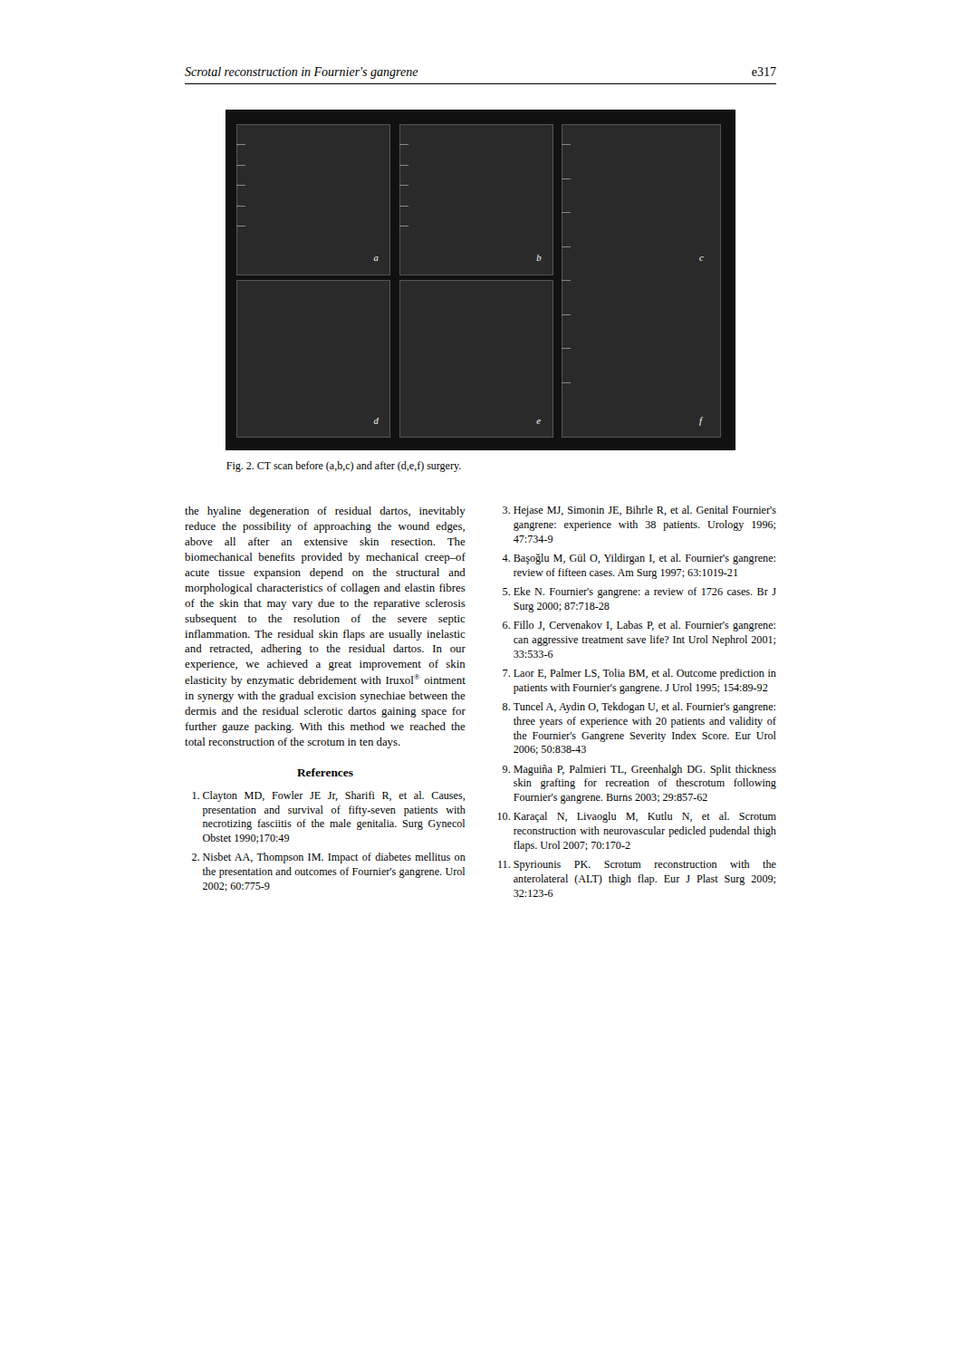Scrotal reconstruction in Fournier's gangrene e317
a
b
c
d
e
f
Fig. 2. CT scan before (a,b,c) and after (d,e,f) surgery.
the hyaline degeneration of residual dartos, inevitably reduce the possibility of approaching the wound edges, above all after an extensive skin resection. The biomechanical benefits provided by mechanical creep–of acute tissue expansion depend on the structural and morphological characteristics of collagen and elastin fibres of the skin that may vary due to the reparative sclerosis subsequent to the resolution of the severe septic inflammation. The residual skin flaps are usually inelastic and retracted, adhering to the residual dartos. In our experience, we achieved a great improvement of skin elasticity by enzymatic debridement with Iruxol® ointment in synergy with the gradual excision synechiae between the dermis and the residual sclerotic dartos gaining space for further gauze packing. With this method we reached the total reconstruction of the scrotum in ten days.
References
Clayton MD, Fowler JE Jr, Sharifi R, et al. Causes, presentation and survival of fifty-seven patients with necrotizing fasciitis of the male genitalia. Surg Gynecol Obstet 1990;170:49
Nisbet AA, Thompson IM. Impact of diabetes mellitus on the presentation and outcomes of Fournier's gangrene. Urol 2002; 60:775-9
Hejase MJ, Simonin JE, Bihrle R, et al. Genital Fournier's gangrene: experience with 38 patients. Urology 1996; 47:734-9
Başoğlu M, Gül O, Yildirgan I, et al. Fournier's gangrene: review of fifteen cases. Am Surg 1997; 63:1019-21
Eke N. Fournier's gangrene: a review of 1726 cases. Br J Surg 2000; 87:718-28
Fillo J, Cervenakov I, Labas P, et al. Fournier's gangrene: can aggressive treatment save life? Int Urol Nephrol 2001; 33:533-6
Laor E, Palmer LS, Tolia BM, et al. Outcome prediction in patients with Fournier's gangrene. J Urol 1995; 154:89-92
Tuncel A, Aydin O, Tekdogan U, et al. Fournier's gangrene: three years of experience with 20 patients and validity of the Fournier's Gangrene Severity Index Score. Eur Urol 2006; 50:838-43
Maguiña P, Palmieri TL, Greenhalgh DG. Split thickness skin grafting for recreation of thescrotum following Fournier's gangrene. Burns 2003; 29:857-62
Karaçal N, Livaoglu M, Kutlu N, et al. Scrotum reconstruction with neurovascular pedicled pudendal thigh flaps. Urol 2007; 70:170-2
Spyriounis PK. Scrotum reconstruction with the anterolateral (ALT) thigh flap. Eur J Plast Surg 2009; 32:123-6